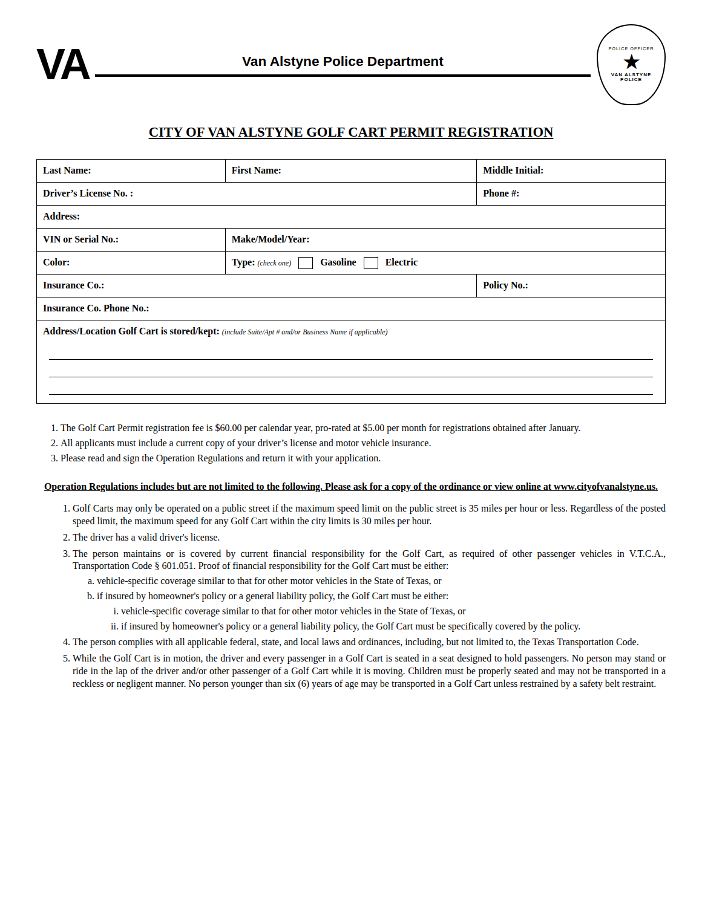VA
Van Alstyne Police Department
POLICE OFFICER
★
VAN ALSTYNE
POLICE
CITY OF VAN ALSTYNE GOLF CART PERMIT REGISTRATION
| Last Name: | First Name: | Middle Initial: |
| Driver’s License No. : | Phone #: |
| Address: |
| VIN or Serial No.: | Make/Model/Year: |
| Color: | Type: (check one) Gasoline Electric |
| Insurance Co.: | Policy No.: |
| Insurance Co. Phone No.: |
| Address/Location Golf Cart is stored/kept: (include Suite/Apt # and/or Business Name if applicable) |
The Golf Cart Permit registration fee is $60.00 per calendar year, pro-rated at $5.00 per month for registrations obtained after January.
All applicants must include a current copy of your driver’s license and motor vehicle insurance.
Please read and sign the Operation Regulations and return it with your application.
Operation Regulations includes but are not limited to the following. Please ask for a copy of the ordinance or view online at www.cityofvanalstyne.us.
Golf Carts may only be operated on a public street if the maximum speed limit on the public street is 35 miles per hour or less. Regardless of the posted speed limit, the maximum speed for any Golf Cart within the city limits is 30 miles per hour.
The driver has a valid driver's license.
The person maintains or is covered by current financial responsibility for the Golf Cart, as required of other passenger vehicles in V.T.C.A., Transportation Code § 601.051. Proof of financial responsibility for the Golf Cart must be either:
vehicle-specific coverage similar to that for other motor vehicles in the State of Texas, or
if insured by homeowner's policy or a general liability policy, the Golf Cart must be either:
vehicle-specific coverage similar to that for other motor vehicles in the State of Texas, or
if insured by homeowner's policy or a general liability policy, the Golf Cart must be specifically covered by the policy.
The person complies with all applicable federal, state, and local laws and ordinances, including, but not limited to, the Texas Transportation Code.
While the Golf Cart is in motion, the driver and every passenger in a Golf Cart is seated in a seat designed to hold passengers. No person may stand or ride in the lap of the driver and/or other passenger of a Golf Cart while it is moving. Children must be properly seated and may not be transported in a reckless or negligent manner. No person younger than six (6) years of age may be transported in a Golf Cart unless restrained by a safety belt restraint.